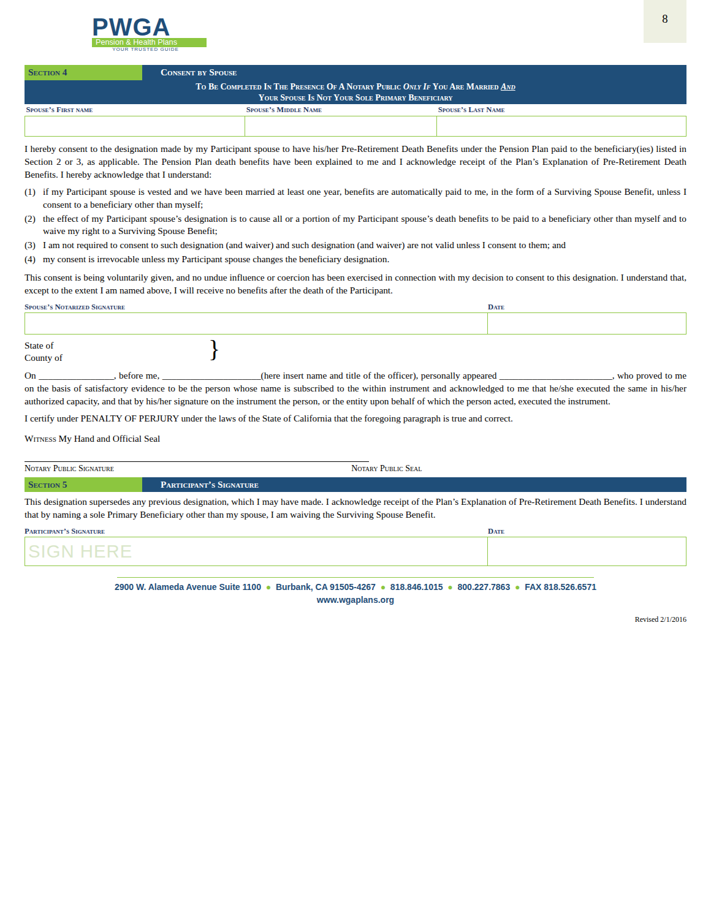8
PWGA Pension & Health Plans YOUR TRUSTED GUIDE
Section 4
Consent by Spouse
To Be Completed In The Presence Of A Notary Public Only If You Are Married And
Your Spouse Is Not Your Sole Primary Beneficiary
| Spouse’s First name | Spouse’s Middle Name | Spouse’s Last Name |
| --- | --- | --- |
I hereby consent to the designation made by my Participant spouse to have his/her Pre-Retirement Death Benefits under the Pension Plan paid to the beneficiary(ies) listed in Section 2 or 3, as applicable. The Pension Plan death benefits have been explained to me and I acknowledge receipt of the Plan’s Explanation of Pre-Retirement Death Benefits. I hereby acknowledge that I understand:
(1) if my Participant spouse is vested and we have been married at least one year, benefits are automatically paid to me, in the form of a Surviving Spouse Benefit, unless I consent to a beneficiary other than myself;
(2) the effect of my Participant spouse’s designation is to cause all or a portion of my Participant spouse’s death benefits to be paid to a beneficiary other than myself and to waive my right to a Surviving Spouse Benefit;
(3) I am not required to consent to such designation (and waiver) and such designation (and waiver) are not valid unless I consent to them; and
(4) my consent is irrevocable unless my Participant spouse changes the beneficiary designation.
This consent is being voluntarily given, and no undue influence or coercion has been exercised in connection with my decision to consent to this designation. I understand that, except to the extent I am named above, I will receive no benefits after the death of the Participant.
Spouse’s Notarized Signature
Date
State of
County of
}
On ________________, before me, _____________________(here insert name and title of the officer), personally appeared ________________________, who proved to me on the basis of satisfactory evidence to be the person whose name is subscribed to the within instrument and acknowledged to me that he/she executed the same in his/her authorized capacity, and that by his/her signature on the instrument the person, or the entity upon behalf of which the person acted, executed the instrument.
I certify under PENALTY OF PERJURY under the laws of the State of California that the foregoing paragraph is true and correct.
Witness My Hand and Official Seal
Notary Public Signature
Notary Public Seal
Section 5
Participant’s Signature
This designation supersedes any previous designation, which I may have made. I acknowledge receipt of the Plan’s Explanation of Pre-Retirement Death Benefits. I understand that by naming a sole Primary Beneficiary other than my spouse, I am waiving the Surviving Spouse Benefit.
Participant’s Signature
Date
| SIGN HERE | |
2900 W. Alameda Avenue Suite 1100 ● Burbank, CA 91505-4267 ● 818.846.1015 ● 800.227.7863 ● FAX 818.526.6571
www.wgaplans.org
Revised 2/1/2016